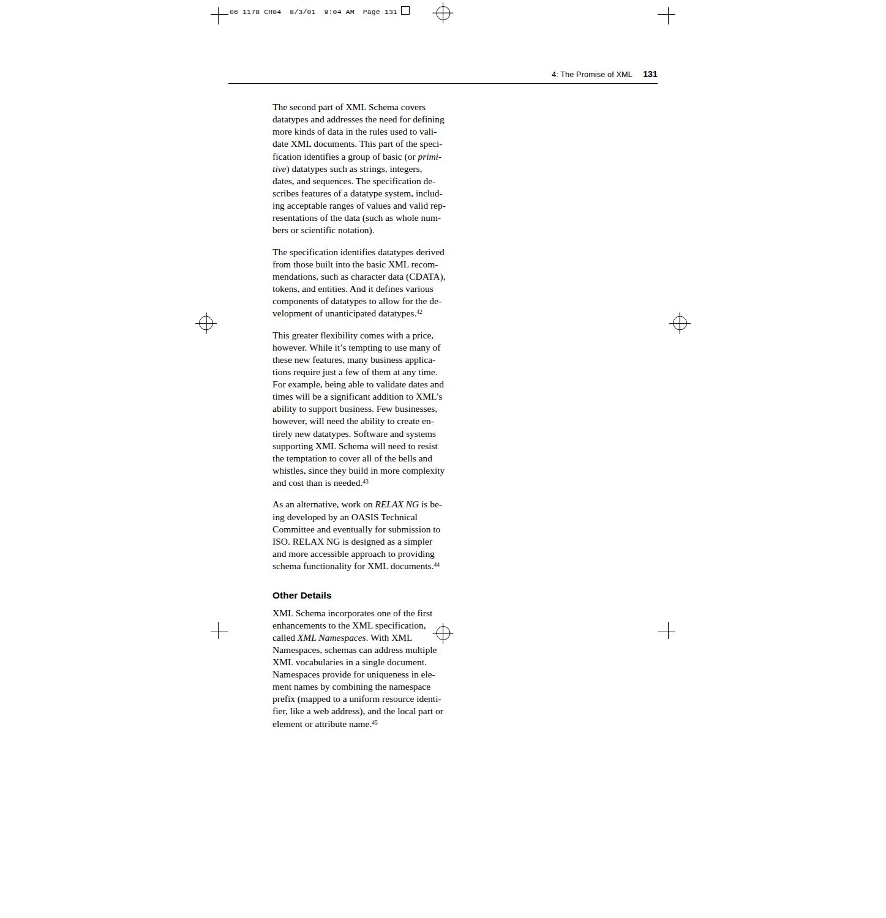06 1178 CH04 8/3/01 9:04 AM Page 131
4: The Promise of XML131
The second part of XML Schema covers datatypes and addresses the need for defining more kinds of data in the rules used to validate XML documents. This part of the specification identifies a group of basic (or primitive) datatypes such as strings, integers, dates, and sequences. The specification describes features of a datatype system, including acceptable ranges of values and valid representations of the data (such as whole numbers or scientific notation).
The specification identifies datatypes derived from those built into the basic XML recommendations, such as character data (CDATA), tokens, and entities. And it defines various components of datatypes to allow for the development of unanticipated datatypes.42
This greater flexibility comes with a price, however. While it’s tempting to use many of these new features, many business applications require just a few of them at any time. For example, being able to validate dates and times will be a significant addition to XML’s ability to support business. Few businesses, however, will need the ability to create entirely new datatypes. Software and systems supporting XML Schema will need to resist the temptation to cover all of the bells and whistles, since they build in more complexity and cost than is needed.43
As an alternative, work on RELAX NG is being developed by an OASIS Technical Committee and eventually for submission to ISO. RELAX NG is designed as a simpler and more accessible approach to providing schema functionality for XML documents.44
Other Details
XML Schema incorporates one of the first enhancements to the XML specification, called XML Namespaces. With XML Namespaces, schemas can address multiple XML vocabularies in a single document. Namespaces provide for uniqueness in element names by combining the namespace prefix (mapped to a uniform resource identifier, like a web address), and the local part or element or attribute name.45